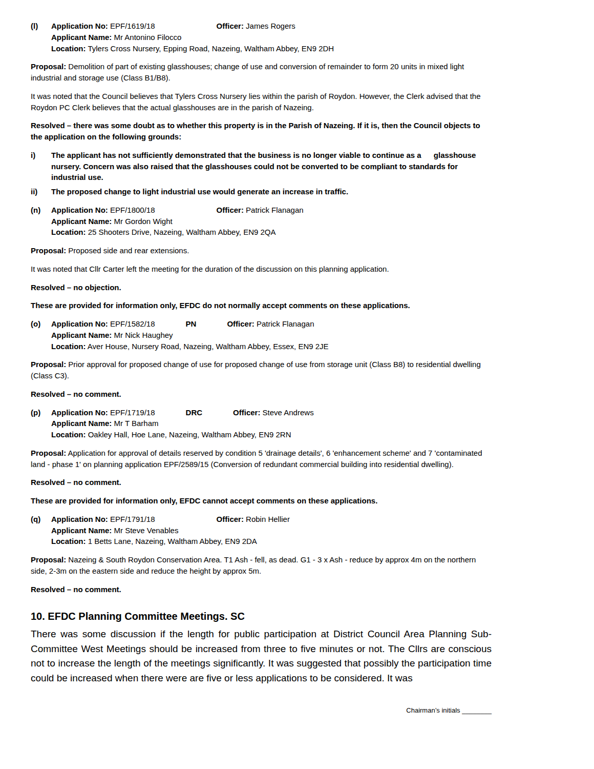(l)
Application No: EPF/1619/18 Officer: James Rogers
Applicant Name: Mr Antonino Filocco
Location: Tylers Cross Nursery, Epping Road, Nazeing, Waltham Abbey, EN9 2DH
Proposal: Demolition of part of existing glasshouses; change of use and conversion of remainder to form 20 units in mixed light industrial and storage use (Class B1/B8).
It was noted that the Council believes that Tylers Cross Nursery lies within the parish of Roydon. However, the Clerk advised that the Roydon PC Clerk believes that the actual glasshouses are in the parish of Nazeing.
Resolved – there was some doubt as to whether this property is in the Parish of Nazeing. If it is, then the Council objects to the application on the following grounds:
i) The applicant has not sufficiently demonstrated that the business is no longer viable to continue as a glasshouse nursery. Concern was also raised that the glasshouses could not be converted to be compliant to standards for industrial use.
ii) The proposed change to light industrial use would generate an increase in traffic.
(n)
Application No: EPF/1800/18 Officer: Patrick Flanagan
Applicant Name: Mr Gordon Wight
Location: 25 Shooters Drive, Nazeing, Waltham Abbey, EN9 2QA
Proposal: Proposed side and rear extensions.
It was noted that Cllr Carter left the meeting for the duration of the discussion on this planning application.
Resolved – no objection.
These are provided for information only, EFDC do not normally accept comments on these applications.
(o)
Application No: EPF/1582/18 PN Officer: Patrick Flanagan
Applicant Name: Mr Nick Haughey
Location: Aver House, Nursery Road, Nazeing, Waltham Abbey, Essex, EN9 2JE
Proposal: Prior approval for proposed change of use for proposed change of use from storage unit (Class B8) to residential dwelling (Class C3).
Resolved – no comment.
(p)
Application No: EPF/1719/18 DRC Officer: Steve Andrews
Applicant Name: Mr T Barham
Location: Oakley Hall, Hoe Lane, Nazeing, Waltham Abbey, EN9 2RN
Proposal: Application for approval of details reserved by condition 5 'drainage details', 6 'enhancement scheme' and 7 'contaminated land - phase 1' on planning application EPF/2589/15 (Conversion of redundant commercial building into residential dwelling).
Resolved – no comment.
These are provided for information only, EFDC cannot accept comments on these applications.
(q)
Application No: EPF/1791/18 Officer: Robin Hellier
Applicant Name: Mr Steve Venables
Location: 1 Betts Lane, Nazeing, Waltham Abbey, EN9 2DA
Proposal: Nazeing & South Roydon Conservation Area. T1 Ash - fell, as dead. G1 - 3 x Ash - reduce by approx 4m on the northern side, 2-3m on the eastern side and reduce the height by approx 5m.
Resolved – no comment.
10. EFDC Planning Committee Meetings. SC
There was some discussion if the length for public participation at District Council Area Planning Sub-Committee West Meetings should be increased from three to five minutes or not. The Cllrs are conscious not to increase the length of the meetings significantly. It was suggested that possibly the participation time could be increased when there were are five or less applications to be considered. It was
Chairman’s initials ________